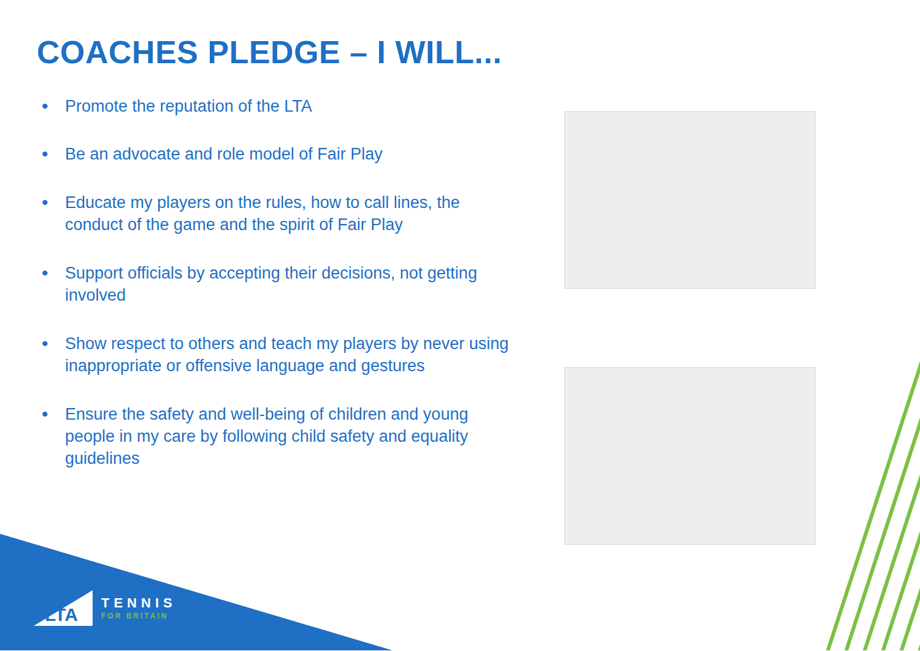Coaches Pledge – I Will...
Promote the reputation of the LTA
Be an advocate and role model of Fair Play
Educate my players on the rules, how to call lines, the conduct of the game and the spirit of Fair Play
Support officials by accepting their decisions, not getting involved
Show respect to others and teach my players by never using inappropriate or offensive language and gestures
Ensure the safety and well-being of children and young people in my care by following child safety and equality guidelines
LTA
TENNIS
FOR BRITAIN